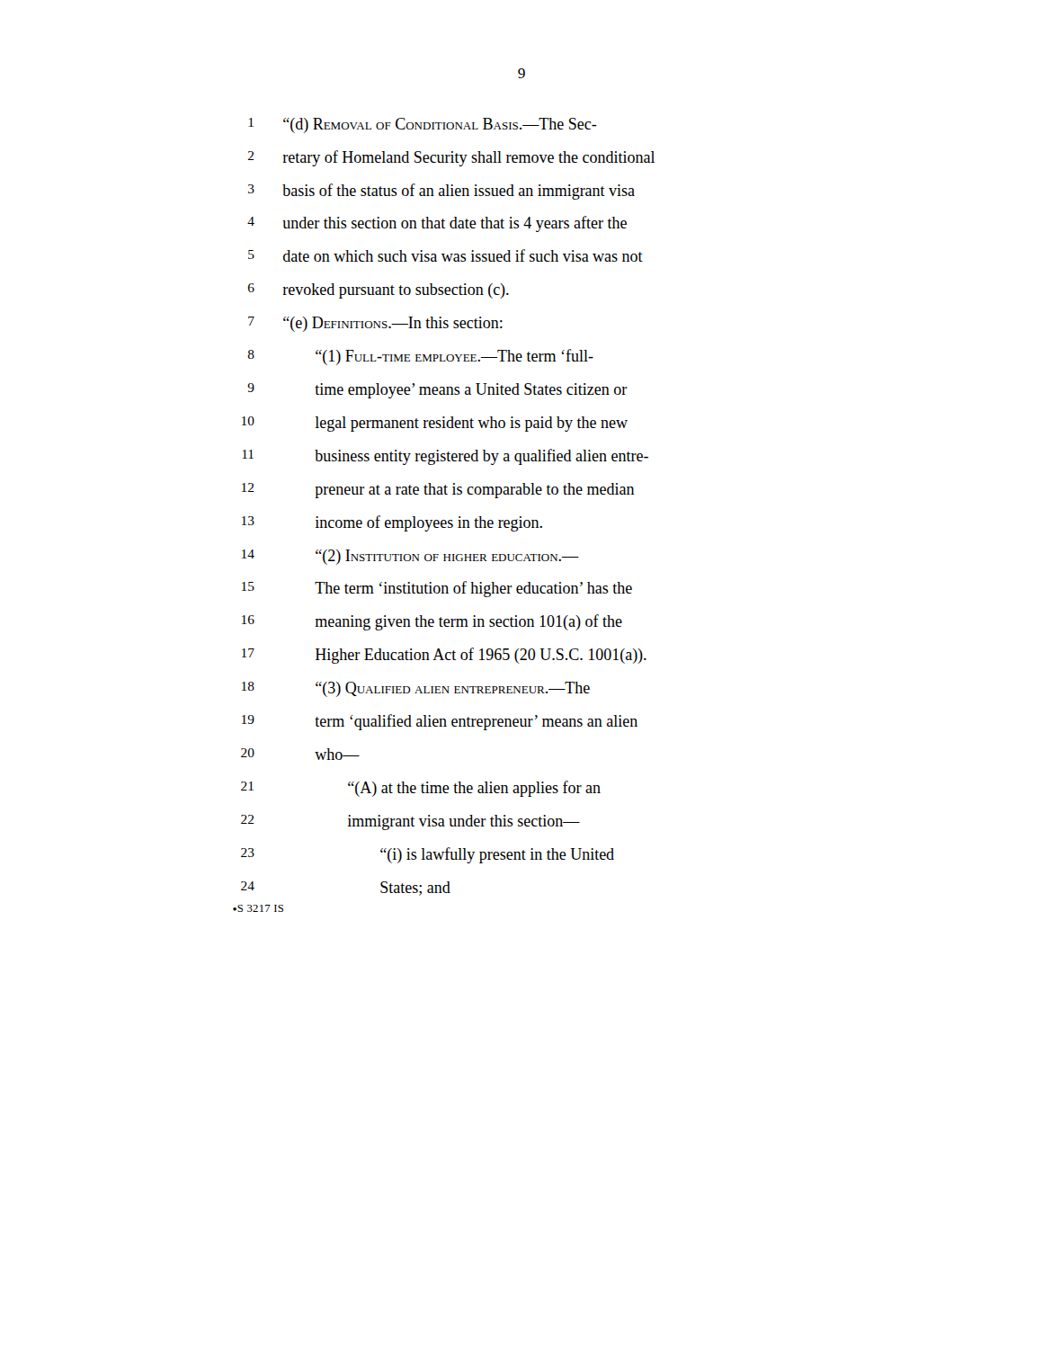9
“(d) Removal of Conditional Basis.—The Sec-
retary of Homeland Security shall remove the conditional
basis of the status of an alien issued an immigrant visa
under this section on that date that is 4 years after the
date on which such visa was issued if such visa was not
revoked pursuant to subsection (c).
“(e) Definitions.—In this section:
“(1) Full-time employee.—The term ‘full-
time employee’ means a United States citizen or
legal permanent resident who is paid by the new
business entity registered by a qualified alien entre-
preneur at a rate that is comparable to the median
income of employees in the region.
“(2) Institution of higher education.—
The term ‘institution of higher education’ has the
meaning given the term in section 101(a) of the
Higher Education Act of 1965 (20 U.S.C. 1001(a)).
“(3) Qualified alien entrepreneur.—The
term ‘qualified alien entrepreneur’ means an alien
who—
“(A) at the time the alien applies for an
immigrant visa under this section—
“(i) is lawfully present in the United
States; and
•S 3217 IS